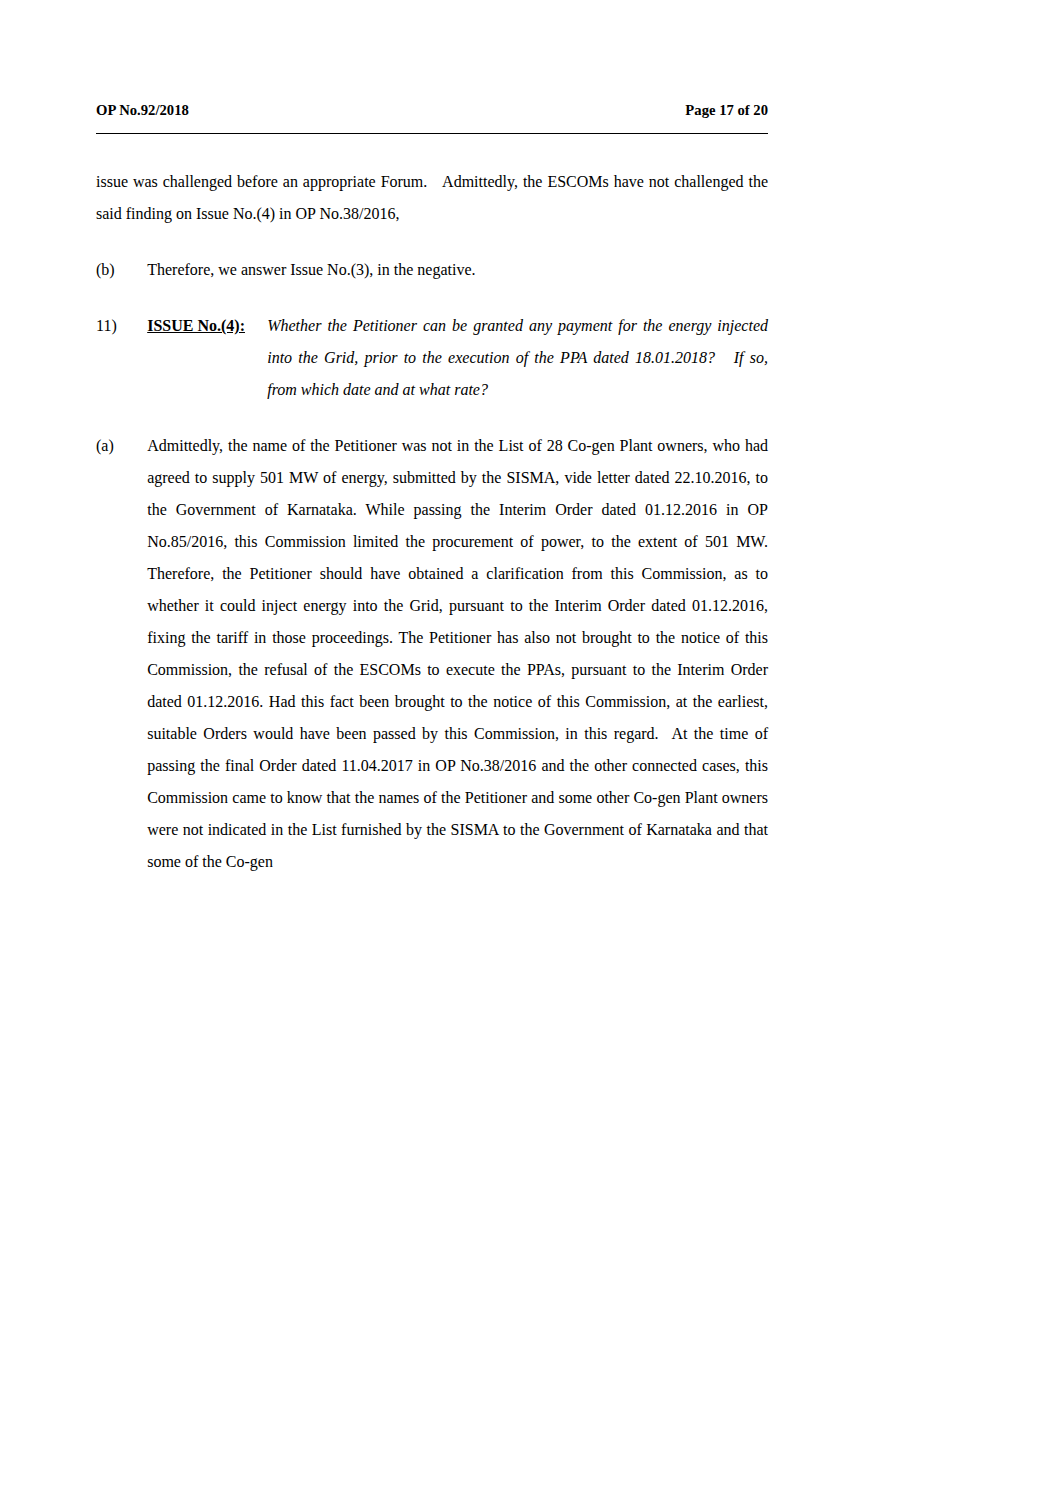OP No.92/2018 Page 17 of 20
issue was challenged before an appropriate Forum. Admittedly, the ESCOMs have not challenged the said finding on Issue No.(4) in OP No.38/2016,
(b)
Therefore, we answer Issue No.(3), in the negative.
11)
ISSUE No.(4):
Whether the Petitioner can be granted any payment for the energy injected into the Grid, prior to the execution of the PPA dated 18.01.2018? If so, from which date and at what rate?
(a)
Admittedly, the name of the Petitioner was not in the List of 28 Co-gen Plant owners, who had agreed to supply 501 MW of energy, submitted by the SISMA, vide letter dated 22.10.2016, to the Government of Karnataka. While passing the Interim Order dated 01.12.2016 in OP No.85/2016, this Commission limited the procurement of power, to the extent of 501 MW. Therefore, the Petitioner should have obtained a clarification from this Commission, as to whether it could inject energy into the Grid, pursuant to the Interim Order dated 01.12.2016, fixing the tariff in those proceedings. The Petitioner has also not brought to the notice of this Commission, the refusal of the ESCOMs to execute the PPAs, pursuant to the Interim Order dated 01.12.2016. Had this fact been brought to the notice of this Commission, at the earliest, suitable Orders would have been passed by this Commission, in this regard. At the time of passing the final Order dated 11.04.2017 in OP No.38/2016 and the other connected cases, this Commission came to know that the names of the Petitioner and some other Co-gen Plant owners were not indicated in the List furnished by the SISMA to the Government of Karnataka and that some of the Co-gen